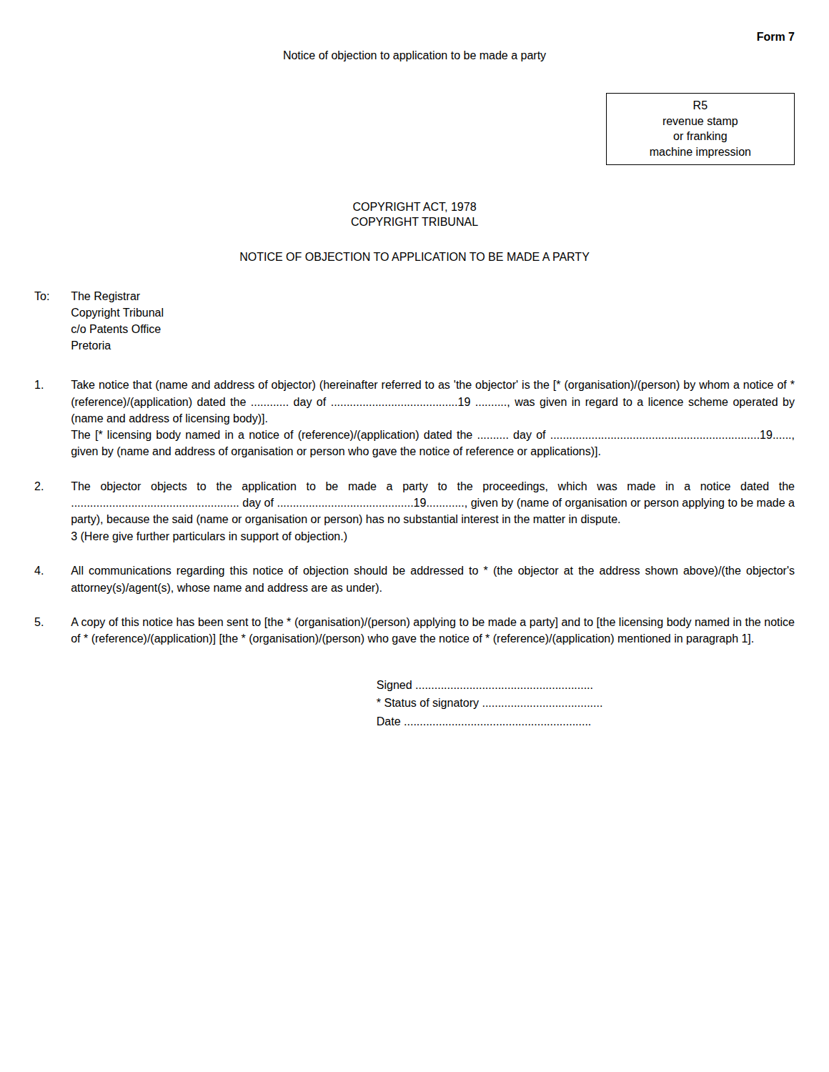Form 7
Notice of objection to application to be made a party
R5
revenue stamp
or franking
machine impression
COPYRIGHT ACT, 1978
COPYRIGHT TRIBUNAL
NOTICE OF OBJECTION TO APPLICATION TO BE MADE A PARTY
To:
The Registrar
Copyright Tribunal
c/o Patents Office
Pretoria
1.
Take notice that (name and address of objector) (hereinafter referred to as 'the objector' is the [* (organisation)/(person) by whom a notice of * (reference)/(application) dated the ............ day of ........................................19 .........., was given in regard to a licence scheme operated by (name and address of licensing body)].
The [* licensing body named in a notice of (reference)/(application) dated the .......... day of ..................................................................19......, given by (name and address of organisation or person who gave the notice of reference or applications)].
2.
The objector objects to the application to be made a party to the proceedings, which was made in a notice dated the ..................................................... day of ...........................................19............, given by (name of organisation or person applying to be made a party), because the said (name or organisation or person) has no substantial interest in the matter in dispute.
3 (Here give further particulars in support of objection.)
4.
All communications regarding this notice of objection should be addressed to * (the objector at the address shown above)/(the objector's attorney(s)/agent(s), whose name and address are as under).
5.
A copy of this notice has been sent to [the * (organisation)/(person) applying to be made a party] and to [the licensing body named in the notice of * (reference)/(application)] [the * (organisation)/(person) who gave the notice of * (reference)/(application) mentioned in paragraph 1].
Signed ........................................................
* Status of signatory ......................................
Date ...........................................................